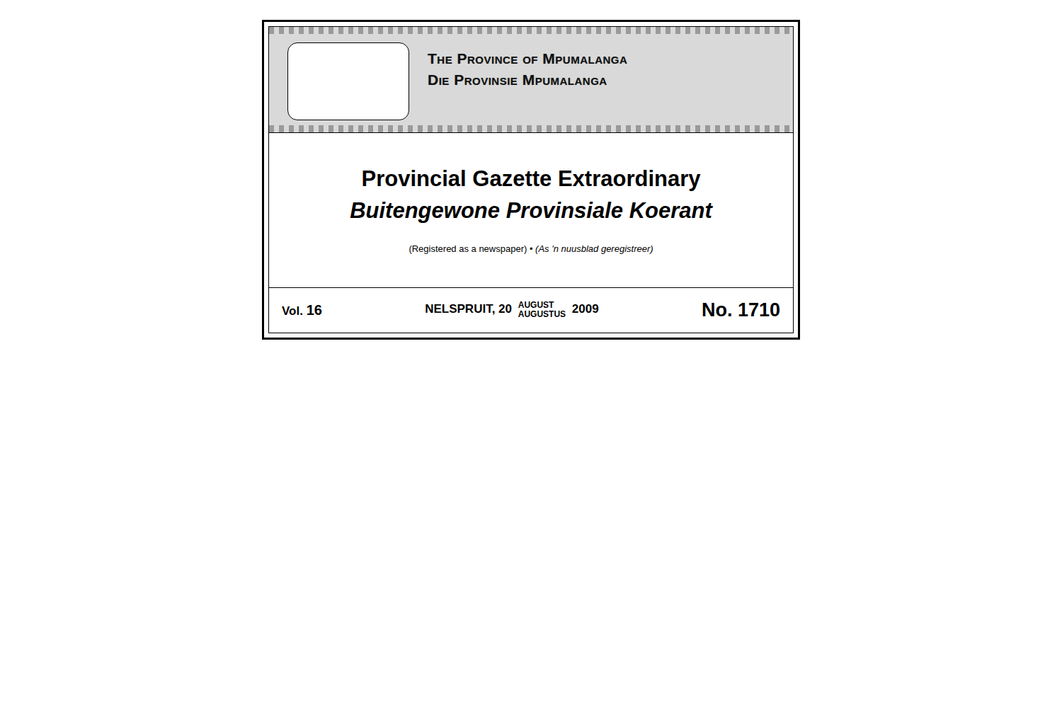The Province of Mpumalanga
Die Provinsie Mpumalanga
Provincial Gazette Extraordinary
Buitengewone Provinsiale Koerant
(Registered as a newspaper) • (As 'n nuusblad geregistreer)
Vol. 16
NELSPRUIT, 20 AUGUST AUGUSTUS 2009
No. 1710